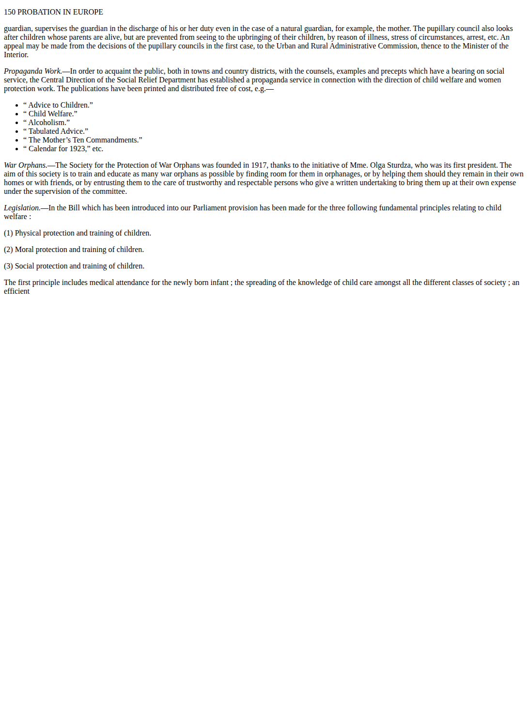150 PROBATION IN EUROPE
guardian, supervises the guardian in the discharge of his or her duty even in the case of a natural guardian, for example, the mother. The pupillary council also looks after children whose parents are alive, but are prevented from seeing to the upbringing of their children, by reason of illness, stress of circumstances, arrest, etc. An appeal may be made from the decisions of the pupillary councils in the first case, to the Urban and Rural Administrative Commission, thence to the Minister of the Interior.
Propaganda Work.—In order to acquaint the public, both in towns and country districts, with the counsels, examples and precepts which have a bearing on social service, the Central Direction of the Social Relief Department has established a propaganda service in connection with the direction of child welfare and women protection work. The publications have been printed and distributed free of cost, e.g.—
“ Advice to Children.”
“ Child Welfare.”
“ Alcoholism.”
“ Tabulated Advice.”
“ The Mother’s Ten Commandments.”
“ Calendar for 1923,” etc.
War Orphans.—The Society for the Protection of War Orphans was founded in 1917, thanks to the initiative of Mme. Olga Sturdza, who was its first president. The aim of this society is to train and educate as many war orphans as possible by finding room for them in orphanages, or by helping them should they remain in their own homes or with friends, or by entrusting them to the care of trustworthy and respectable persons who give a written undertaking to bring them up at their own expense under the supervision of the committee.
Legislation.—In the Bill which has been introduced into our Parliament provision has been made for the three following fundamental principles relating to child welfare :
(1) Physical protection and training of children.
(2) Moral protection and training of children.
(3) Social protection and training of children.
The first principle includes medical attendance for the newly born infant ; the spreading of the knowledge of child care amongst all the different classes of society ; an efficient